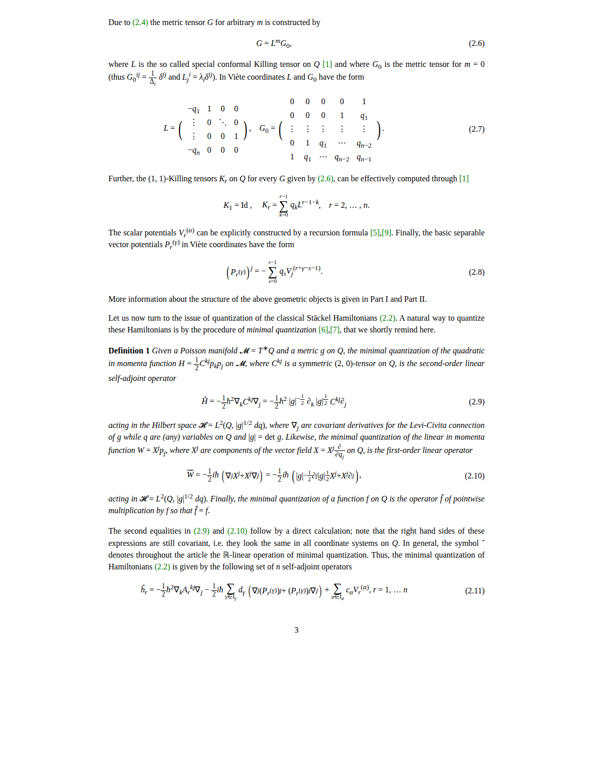Due to (2.4) the metric tensor G for arbitrary m is constructed by
G = LmG0,
(2.6)
where L is the so called special conformal Killing tensor on Q [1] and where G0 is the metric tensor for m = 0 (thus G0ij = 1 Δi δij and Lji = λiδij). In Viète coordinates L and G0 have the form
L = (
| − q 1 | 1 | 0 | 0 |
| ⋮ | 0 | ⋱ | 0 |
| ⋮ | 0 | 0 | 1 |
| − q n | 0 | 0 | 0 |
) , G0 = (
| 0 | 0 | 0 | 0 | 1 |
| 0 | 0 | 0 | 1 | q 1 |
| ⋮ | ⋮ | ⋮ | ⋮ | ⋮ |
| 0 | 1 | q 1 | ⋯ | q n −2 |
| 1 | q 1 | ⋯ | q n −2 | q n −1 |
) .
(2.7)
Further, the (1, 1)-Killing tensors Kr on Q for every G given by (2.6), can be effectively computed through [1]
K1 = Id , Kr = r−1 ∑ k=0 qkLr−1−k, r = 2, … , n.
The scalar potentials Vr(α) can be explicitly constructed by a recursion formula [5],[9]. Finally, the basic separable vector potentials Pr(γ) in Viète coordinates have the form
(Pr(γ))j = − r−1 ∑ s=0 qsVj(r+γ−s−1).
(2.8)
More information about the structure of the above geometric objects is given in Part I and Part II.
Let us now turn to the issue of quantization of the classical Stäckel Hamiltonians (2.2). A natural way to quantize these Hamiltonians is by the procedure of minimal quantization [6],[7], that we shortly remind here.
Definition 1 Given a Poisson manifold 𝓜 = T∗Q and a metric g on Q, the minimal quantization of the quadratic in momenta function H = 12 Ckjpkpj on 𝓜, where Ckj is a symmetric (2, 0)-tensor on Q, is the second-order linear self-adjoint operator
Ĥ = −12 ħ2∇kCkj∇j = −12 ħ2 |g|−12 ∂k |g|12 Ckj∂j
(2.9)
acting in the Hilbert space 𝓗 = L2(Q, |g|1/2 dq), where ∇j are covariant derivatives for the Levi-Civita connection of g while q are (any) variables on Q and |g| = det g. Likewise, the minimal quantization of the linear in momenta function W = Xjpj, where Xj are components of the vector field X = Xj∂∂qj on Q, is the first-order linear operator
Ŵ = −12 iħ (∇jXj + Xj∇j) = −12 iħ (|g|−12 ∂j |g|12 Xj + Xj∂j),
(2.10)
acting in 𝓗 = L2(Q, |g|1/2 dq). Finally, the minimal quantization of a function f on Q is the operator f̂ of pointwise multiplication by f so that f̂ = f.
The second equalities in (2.9) and (2.10) follow by a direct calculation; note that the right hand sides of these expressions are still covariant, i.e. they look the same in all coordinate systems on Q. In general, the symbol ˆ denotes throughout the article the ℝ-linear operation of minimal quantization. Thus, the minimal quantization of Hamiltonians (2.2) is given by the following set of n self-adjoint operators
ĥr = −12 ħ2∇kArkj∇j − 12 iħ ∑ γ∈Iγ dγ (∇j(Pr(γ))j + (Pr(γ))j∇j) + ∑ α∈Iα cαVr(α), r = 1, … n
(2.11)
3